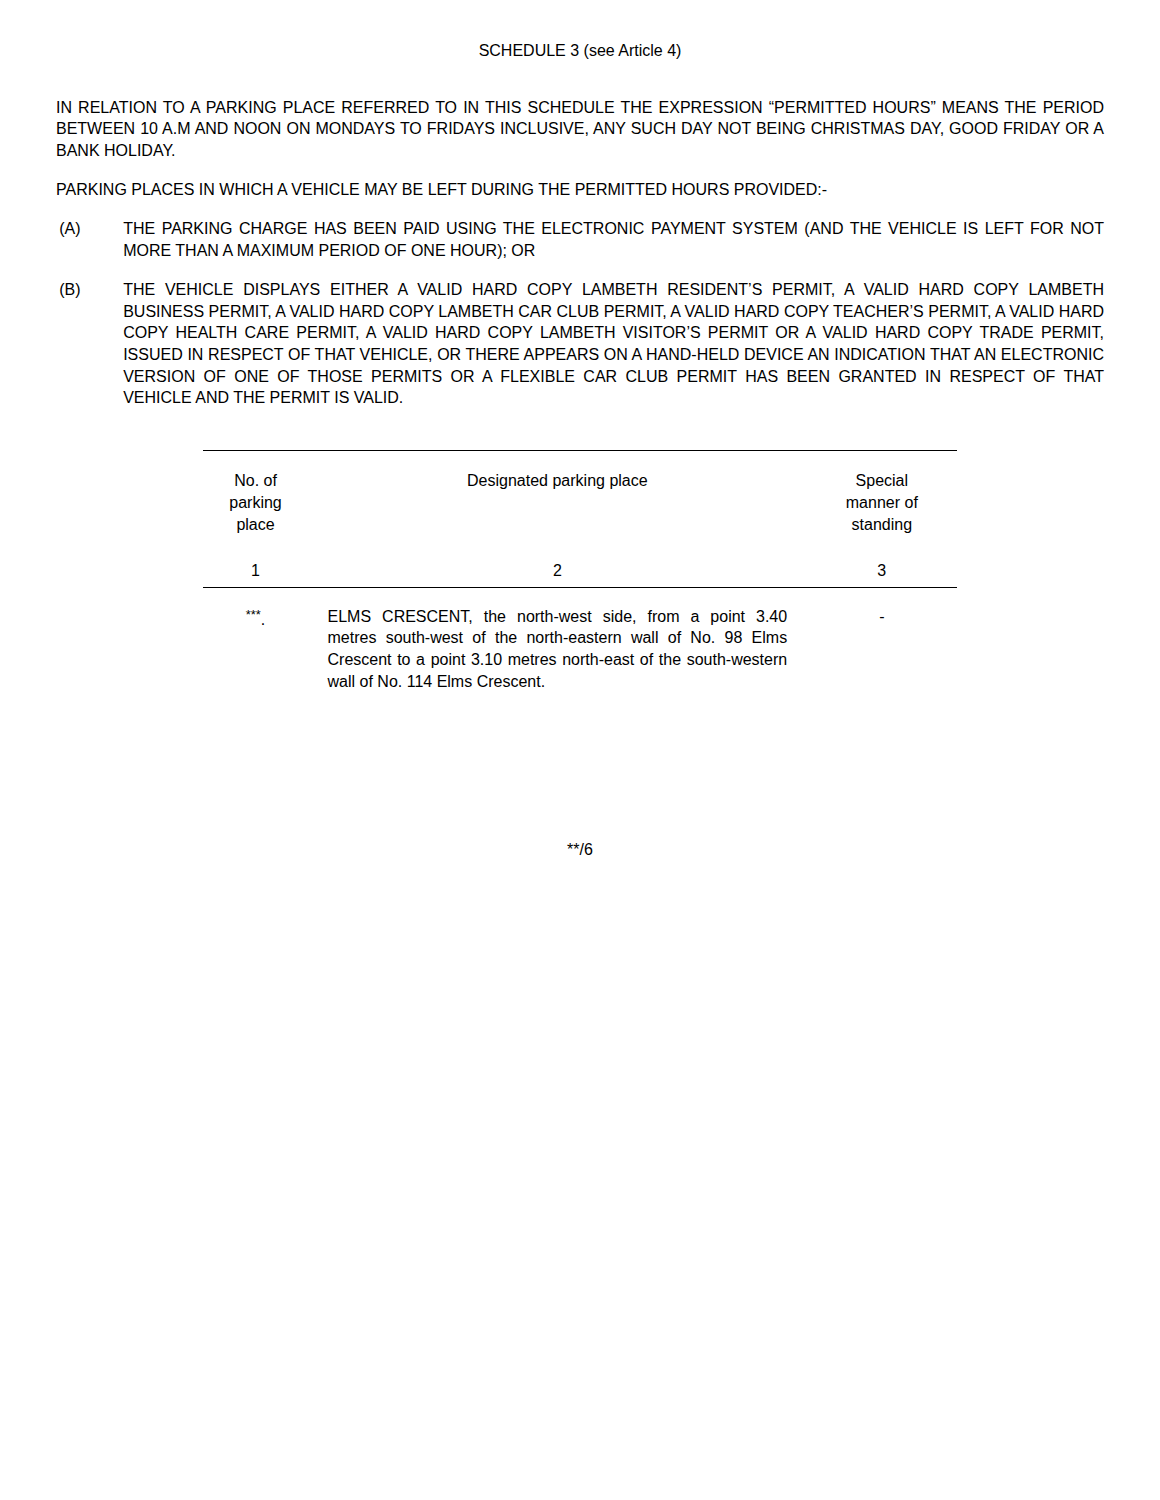SCHEDULE 3 (see Article 4)
IN RELATION TO A PARKING PLACE REFERRED TO IN THIS SCHEDULE THE EXPRESSION “PERMITTED HOURS” MEANS THE PERIOD BETWEEN 10 A.M AND NOON ON MONDAYS TO FRIDAYS INCLUSIVE, ANY SUCH DAY NOT BEING CHRISTMAS DAY, GOOD FRIDAY OR A BANK HOLIDAY.
PARKING PLACES IN WHICH A VEHICLE MAY BE LEFT DURING THE PERMITTED HOURS PROVIDED:-
(A)
THE PARKING CHARGE HAS BEEN PAID USING THE ELECTRONIC PAYMENT SYSTEM (AND THE VEHICLE IS LEFT FOR NOT MORE THAN A MAXIMUM PERIOD OF ONE HOUR); OR
(B)
THE VEHICLE DISPLAYS EITHER A VALID HARD COPY LAMBETH RESIDENT’S PERMIT, A VALID HARD COPY LAMBETH BUSINESS PERMIT, A VALID HARD COPY LAMBETH CAR CLUB PERMIT, A VALID HARD COPY TEACHER’S PERMIT, A VALID HARD COPY HEALTH CARE PERMIT, A VALID HARD COPY LAMBETH VISITOR’S PERMIT OR A VALID HARD COPY TRADE PERMIT, ISSUED IN RESPECT OF THAT VEHICLE, OR THERE APPEARS ON A HAND-HELD DEVICE AN INDICATION THAT AN ELECTRONIC VERSION OF ONE OF THOSE PERMITS OR A FLEXIBLE CAR CLUB PERMIT HAS BEEN GRANTED IN RESPECT OF THAT VEHICLE AND THE PERMIT IS VALID.
| No. of parking place | Designated parking place | Special manner of standing |
| --- | --- | --- |
| 1 | 2 | 3 |
| *** . | ELMS CRESCENT, the north-west side, from a point 3.40 metres south-west of the north-eastern wall of No. 98 Elms Crescent to a point 3.10 metres north-east of the south-western wall of No. 114 Elms Crescent. | - |
**/6